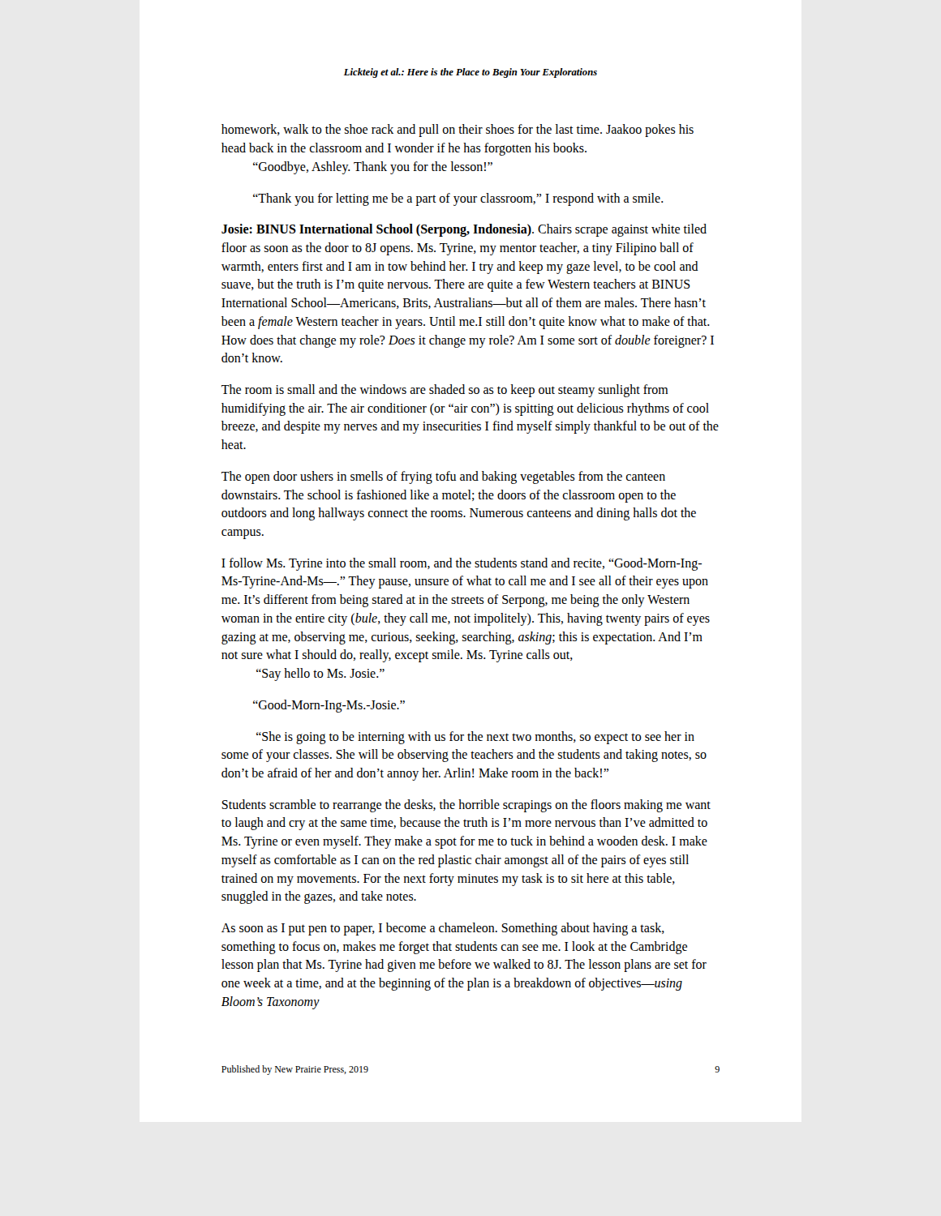Lickteig et al.: Here is the Place to Begin Your Explorations
homework, walk to the shoe rack and pull on their shoes for the last time. Jaakoo pokes his head back in the classroom and I wonder if he has forgotten his books.
“Goodbye, Ashley. Thank you for the lesson!”
“Thank you for letting me be a part of your classroom,” I respond with a smile.
Josie: BINUS International School (Serpong, Indonesia). Chairs scrape against white tiled floor as soon as the door to 8J opens. Ms. Tyrine, my mentor teacher, a tiny Filipino ball of warmth, enters first and I am in tow behind her. I try and keep my gaze level, to be cool and suave, but the truth is I’m quite nervous. There are quite a few Western teachers at BINUS International School—Americans, Brits, Australians—but all of them are males. There hasn’t been a female Western teacher in years. Until me.I still don’t quite know what to make of that. How does that change my role? Does it change my role? Am I some sort of double foreigner? I don’t know.
The room is small and the windows are shaded so as to keep out steamy sunlight from humidifying the air. The air conditioner (or “air con”) is spitting out delicious rhythms of cool breeze, and despite my nerves and my insecurities I find myself simply thankful to be out of the heat.
The open door ushers in smells of frying tofu and baking vegetables from the canteen downstairs. The school is fashioned like a motel; the doors of the classroom open to the outdoors and long hallways connect the rooms. Numerous canteens and dining halls dot the campus.
I follow Ms. Tyrine into the small room, and the students stand and recite, “Good-Morn-Ing-Ms-Tyrine-And-Ms—.” They pause, unsure of what to call me and I see all of their eyes upon me. It’s different from being stared at in the streets of Serpong, me being the only Western woman in the entire city (bule, they call me, not impolitely). This, having twenty pairs of eyes gazing at me, observing me, curious, seeking, searching, asking; this is expectation. And I’m not sure what I should do, really, except smile. Ms. Tyrine calls out,
“Say hello to Ms. Josie.”
“Good-Morn-Ing-Ms.-Josie.”
“She is going to be interning with us for the next two months, so expect to see her in some of your classes. She will be observing the teachers and the students and taking notes, so don’t be afraid of her and don’t annoy her. Arlin! Make room in the back!”
Students scramble to rearrange the desks, the horrible scrapings on the floors making me want to laugh and cry at the same time, because the truth is I’m more nervous than I’ve admitted to Ms. Tyrine or even myself. They make a spot for me to tuck in behind a wooden desk. I make myself as comfortable as I can on the red plastic chair amongst all of the pairs of eyes still trained on my movements. For the next forty minutes my task is to sit here at this table, snuggled in the gazes, and take notes.
As soon as I put pen to paper, I become a chameleon. Something about having a task, something to focus on, makes me forget that students can see me. I look at the Cambridge lesson plan that Ms. Tyrine had given me before we walked to 8J. The lesson plans are set for one week at a time, and at the beginning of the plan is a breakdown of objectives—using Bloom’s Taxonomy
Published by New Prairie Press, 2019
9